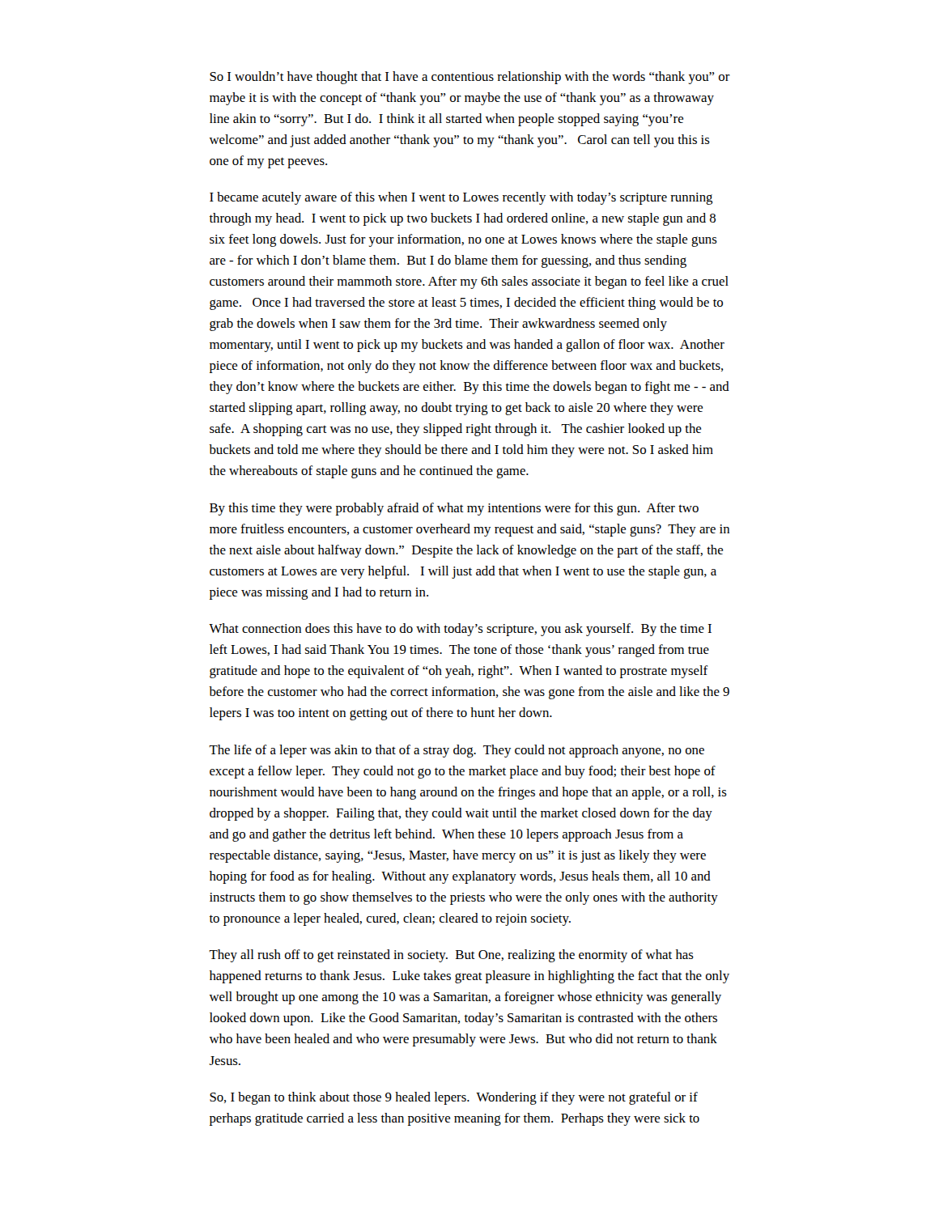So I wouldn’t have thought that I have a contentious relationship with the words “thank you” or maybe it is with the concept of “thank you” or maybe the use of “thank you” as a throwaway line akin to “sorry”. But I do. I think it all started when people stopped saying “you’re welcome” and just added another “thank you” to my “thank you”. Carol can tell you this is one of my pet peeves.
I became acutely aware of this when I went to Lowes recently with today’s scripture running through my head. I went to pick up two buckets I had ordered online, a new staple gun and 8 six feet long dowels. Just for your information, no one at Lowes knows where the staple guns are - for which I don’t blame them. But I do blame them for guessing, and thus sending customers around their mammoth store. After my 6th sales associate it began to feel like a cruel game. Once I had traversed the store at least 5 times, I decided the efficient thing would be to grab the dowels when I saw them for the 3rd time. Their awkwardness seemed only momentary, until I went to pick up my buckets and was handed a gallon of floor wax. Another piece of information, not only do they not know the difference between floor wax and buckets, they don’t know where the buckets are either. By this time the dowels began to fight me - - and started slipping apart, rolling away, no doubt trying to get back to aisle 20 where they were safe. A shopping cart was no use, they slipped right through it. The cashier looked up the buckets and told me where they should be there and I told him they were not. So I asked him the whereabouts of staple guns and he continued the game.
By this time they were probably afraid of what my intentions were for this gun. After two more fruitless encounters, a customer overheard my request and said, “staple guns? They are in the next aisle about halfway down.” Despite the lack of knowledge on the part of the staff, the customers at Lowes are very helpful. I will just add that when I went to use the staple gun, a piece was missing and I had to return in.
What connection does this have to do with today’s scripture, you ask yourself. By the time I left Lowes, I had said Thank You 19 times. The tone of those ‘thank yous’ ranged from true gratitude and hope to the equivalent of “oh yeah, right”. When I wanted to prostrate myself before the customer who had the correct information, she was gone from the aisle and like the 9 lepers I was too intent on getting out of there to hunt her down.
The life of a leper was akin to that of a stray dog. They could not approach anyone, no one except a fellow leper. They could not go to the market place and buy food; their best hope of nourishment would have been to hang around on the fringes and hope that an apple, or a roll, is dropped by a shopper. Failing that, they could wait until the market closed down for the day and go and gather the detritus left behind. When these 10 lepers approach Jesus from a respectable distance, saying, “Jesus, Master, have mercy on us” it is just as likely they were hoping for food as for healing. Without any explanatory words, Jesus heals them, all 10 and instructs them to go show themselves to the priests who were the only ones with the authority to pronounce a leper healed, cured, clean; cleared to rejoin society.
They all rush off to get reinstated in society. But One, realizing the enormity of what has happened returns to thank Jesus. Luke takes great pleasure in highlighting the fact that the only well brought up one among the 10 was a Samaritan, a foreigner whose ethnicity was generally looked down upon. Like the Good Samaritan, today’s Samaritan is contrasted with the others who have been healed and who were presumably were Jews. But who did not return to thank Jesus.
So, I began to think about those 9 healed lepers. Wondering if they were not grateful or if perhaps gratitude carried a less than positive meaning for them. Perhaps they were sick to